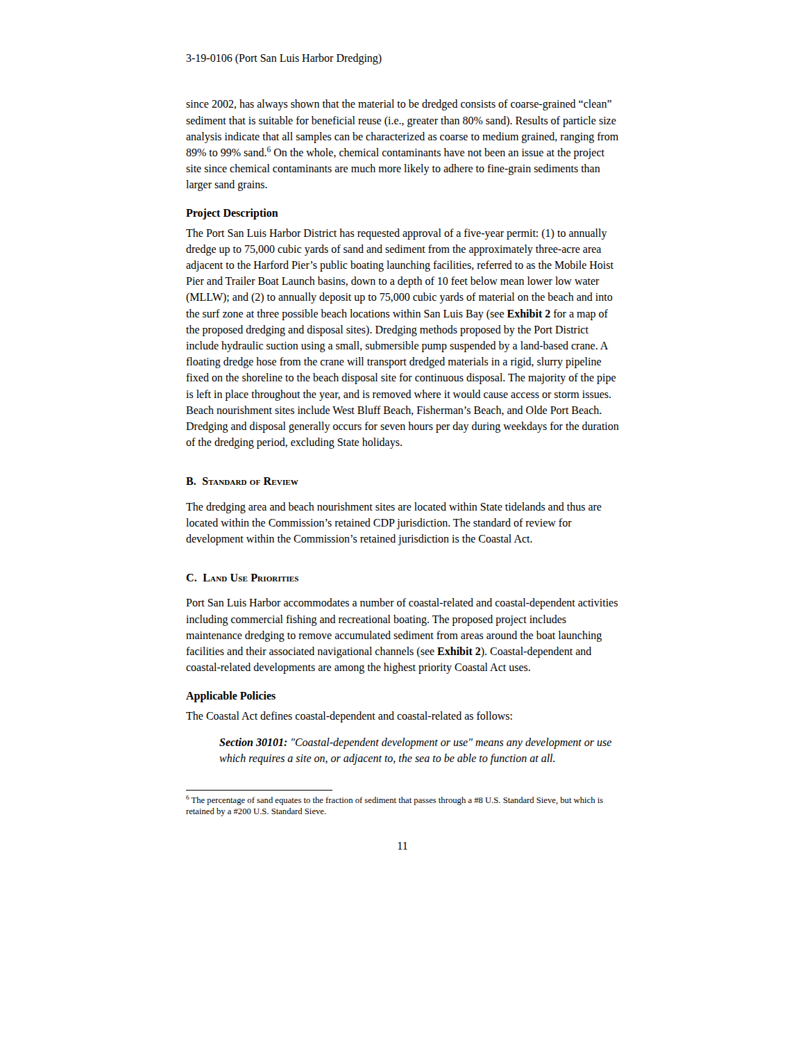3-19-0106 (Port San Luis Harbor Dredging)
since 2002, has always shown that the material to be dredged consists of coarse-grained “clean” sediment that is suitable for beneficial reuse (i.e., greater than 80% sand). Results of particle size analysis indicate that all samples can be characterized as coarse to medium grained, ranging from 89% to 99% sand.6 On the whole, chemical contaminants have not been an issue at the project site since chemical contaminants are much more likely to adhere to fine-grain sediments than larger sand grains.
Project Description
The Port San Luis Harbor District has requested approval of a five-year permit: (1) to annually dredge up to 75,000 cubic yards of sand and sediment from the approximately three-acre area adjacent to the Harford Pier’s public boating launching facilities, referred to as the Mobile Hoist Pier and Trailer Boat Launch basins, down to a depth of 10 feet below mean lower low water (MLLW); and (2) to annually deposit up to 75,000 cubic yards of material on the beach and into the surf zone at three possible beach locations within San Luis Bay (see Exhibit 2 for a map of the proposed dredging and disposal sites). Dredging methods proposed by the Port District include hydraulic suction using a small, submersible pump suspended by a land-based crane. A floating dredge hose from the crane will transport dredged materials in a rigid, slurry pipeline fixed on the shoreline to the beach disposal site for continuous disposal. The majority of the pipe is left in place throughout the year, and is removed where it would cause access or storm issues. Beach nourishment sites include West Bluff Beach, Fisherman’s Beach, and Olde Port Beach. Dredging and disposal generally occurs for seven hours per day during weekdays for the duration of the dredging period, excluding State holidays.
B. Standard of Review
The dredging area and beach nourishment sites are located within State tidelands and thus are located within the Commission’s retained CDP jurisdiction. The standard of review for development within the Commission’s retained jurisdiction is the Coastal Act.
C. Land Use Priorities
Port San Luis Harbor accommodates a number of coastal-related and coastal-dependent activities including commercial fishing and recreational boating. The proposed project includes maintenance dredging to remove accumulated sediment from areas around the boat launching facilities and their associated navigational channels (see Exhibit 2). Coastal-dependent and coastal-related developments are among the highest priority Coastal Act uses.
Applicable Policies
The Coastal Act defines coastal-dependent and coastal-related as follows:
Section 30101: "Coastal-dependent development or use" means any development or use which requires a site on, or adjacent to, the sea to be able to function at all.
6 The percentage of sand equates to the fraction of sediment that passes through a #8 U.S. Standard Sieve, but which is retained by a #200 U.S. Standard Sieve.
11